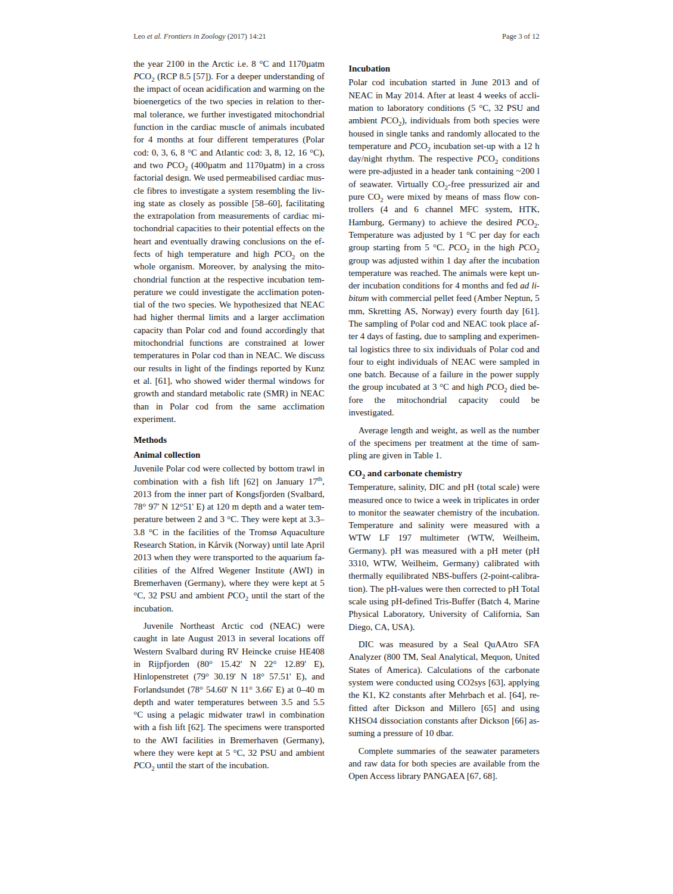Leo et al. Frontiers in Zoology (2017) 14:21 Page 3 of 12
the year 2100 in the Arctic i.e. 8 °C and 1170µatm PCO2 (RCP 8.5 [57]). For a deeper understanding of the impact of ocean acidification and warming on the bioenergetics of the two species in relation to thermal tolerance, we further investigated mitochondrial function in the cardiac muscle of animals incubated for 4 months at four different temperatures (Polar cod: 0, 3, 6, 8 °C and Atlantic cod: 3, 8, 12, 16 °C), and two PCO2 (400µatm and 1170µatm) in a cross factorial design. We used permeabilised cardiac muscle fibres to investigate a system resembling the living state as closely as possible [58–60], facilitating the extrapolation from measurements of cardiac mitochondrial capacities to their potential effects on the heart and eventually drawing conclusions on the effects of high temperature and high PCO2 on the whole organism. Moreover, by analysing the mitochondrial function at the respective incubation temperature we could investigate the acclimation potential of the two species. We hypothesized that NEAC had higher thermal limits and a larger acclimation capacity than Polar cod and found accordingly that mitochondrial functions are constrained at lower temperatures in Polar cod than in NEAC. We discuss our results in light of the findings reported by Kunz et al. [61], who showed wider thermal windows for growth and standard metabolic rate (SMR) in NEAC than in Polar cod from the same acclimation experiment.
Methods
Animal collection
Juvenile Polar cod were collected by bottom trawl in combination with a fish lift [62] on January 17th, 2013 from the inner part of Kongsfjorden (Svalbard, 78° 97' N 12°51' E) at 120 m depth and a water temperature between 2 and 3 °C. They were kept at 3.3–3.8 °C in the facilities of the Tromsø Aquaculture Research Station, in Kårvik (Norway) until late April 2013 when they were transported to the aquarium facilities of the Alfred Wegener Institute (AWI) in Bremerhaven (Germany), where they were kept at 5 °C, 32 PSU and ambient PCO2 until the start of the incubation.
Juvenile Northeast Arctic cod (NEAC) were caught in late August 2013 in several locations off Western Svalbard during RV Heincke cruise HE408 in Rijpfjorden (80° 15.42' N 22° 12.89' E), Hinlopenstretet (79° 30.19' N 18° 57.51' E), and Forlandsundet (78° 54.60' N 11° 3.66' E) at 0–40 m depth and water temperatures between 3.5 and 5.5 °C using a pelagic midwater trawl in combination with a fish lift [62]. The specimens were transported to the AWI facilities in Bremerhaven (Germany), where they were kept at 5 °C, 32 PSU and ambient PCO2 until the start of the incubation.
Incubation
Polar cod incubation started in June 2013 and of NEAC in May 2014. After at least 4 weeks of acclimation to laboratory conditions (5 °C, 32 PSU and ambient PCO2), individuals from both species were housed in single tanks and randomly allocated to the temperature and PCO2 incubation set-up with a 12 h day/night rhythm. The respective PCO2 conditions were pre-adjusted in a header tank containing ~200 l of seawater. Virtually CO2-free pressurized air and pure CO2 were mixed by means of mass flow controllers (4 and 6 channel MFC system, HTK, Hamburg, Germany) to achieve the desired PCO2. Temperature was adjusted by 1 °C per day for each group starting from 5 °C. PCO2 in the high PCO2 group was adjusted within 1 day after the incubation temperature was reached. The animals were kept under incubation conditions for 4 months and fed ad libitum with commercial pellet feed (Amber Neptun, 5 mm, Skretting AS, Norway) every fourth day [61]. The sampling of Polar cod and NEAC took place after 4 days of fasting, due to sampling and experimental logistics three to six individuals of Polar cod and four to eight individuals of NEAC were sampled in one batch. Because of a failure in the power supply the group incubated at 3 °C and high PCO2 died before the mitochondrial capacity could be investigated.
Average length and weight, as well as the number of the specimens per treatment at the time of sampling are given in Table 1.
CO2 and carbonate chemistry
Temperature, salinity, DIC and pH (total scale) were measured once to twice a week in triplicates in order to monitor the seawater chemistry of the incubation. Temperature and salinity were measured with a WTW LF 197 multimeter (WTW, Weilheim, Germany). pH was measured with a pH meter (pH 3310, WTW, Weilheim, Germany) calibrated with thermally equilibrated NBS-buffers (2-point-calibration). The pH-values were then corrected to pH Total scale using pH-defined Tris-Buffer (Batch 4, Marine Physical Laboratory, University of California, San Diego, CA, USA).
DIC was measured by a Seal QuAAtro SFA Analyzer (800 TM, Seal Analytical, Mequon, United States of America). Calculations of the carbonate system were conducted using CO2sys [63], applying the K1, K2 constants after Mehrbach et al. [64], refitted after Dickson and Millero [65] and using KHSO4 dissociation constants after Dickson [66] assuming a pressure of 10 dbar.
Complete summaries of the seawater parameters and raw data for both species are available from the Open Access library PANGAEA [67, 68].